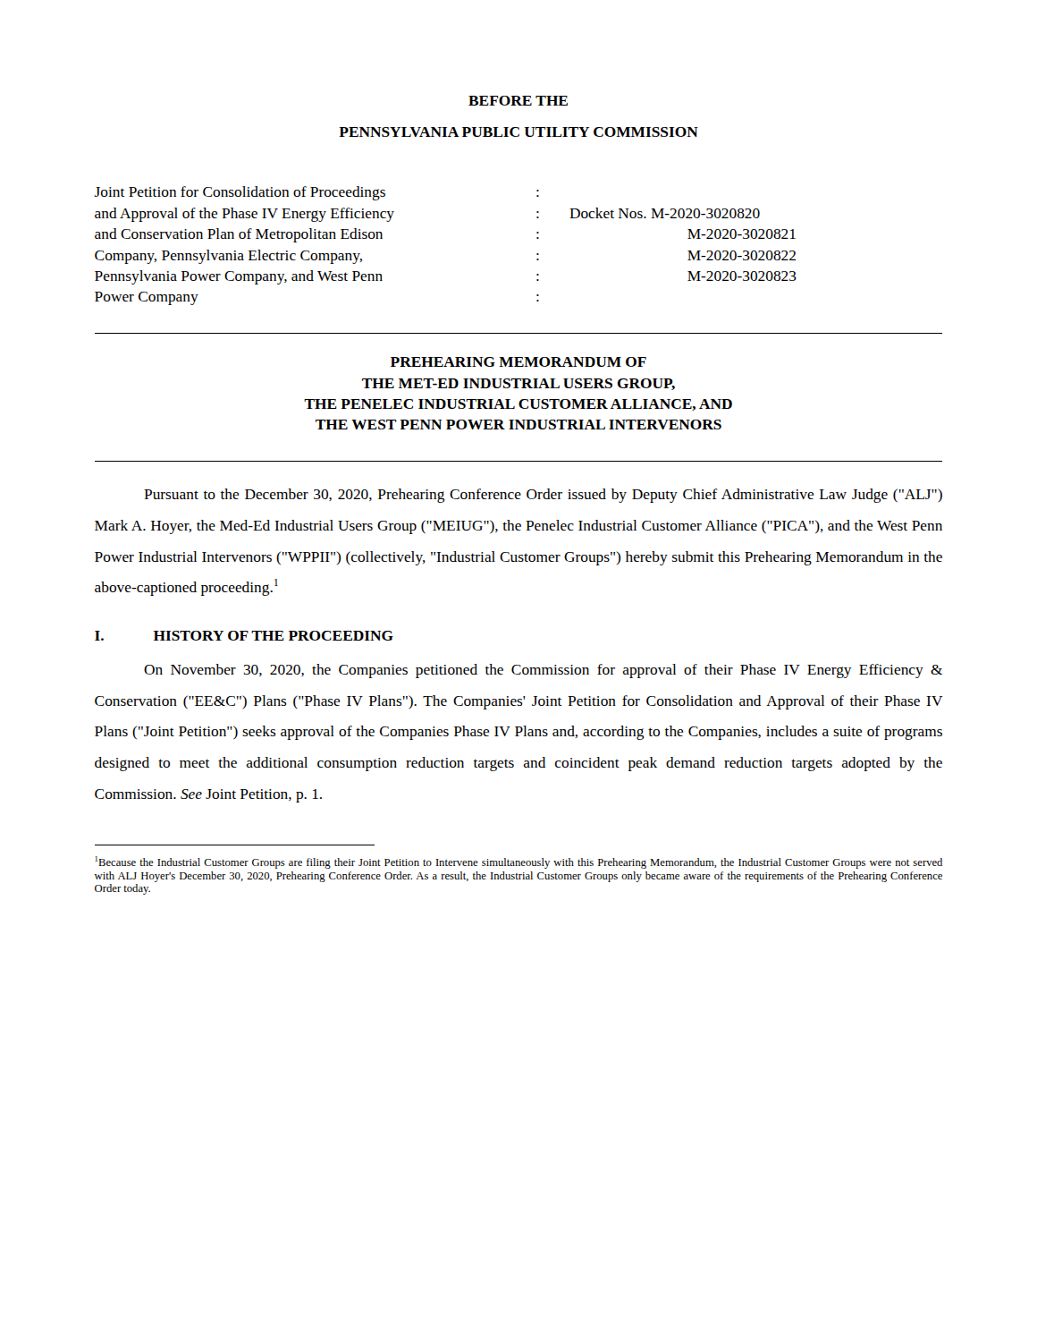BEFORE THE
PENNSYLVANIA PUBLIC UTILITY COMMISSION
| Joint Petition for Consolidation of Proceedings | : | |
| and Approval of the Phase IV Energy Efficiency | : | Docket Nos. M-2020-3020820 |
| and Conservation Plan of Metropolitan Edison | : | M-2020-3020821 |
| Company, Pennsylvania Electric Company, | : | M-2020-3020822 |
| Pennsylvania Power Company, and West Penn | : | M-2020-3020823 |
| Power Company | : | |
PREHEARING MEMORANDUM OF
THE MET-ED INDUSTRIAL USERS GROUP,
THE PENELEC INDUSTRIAL CUSTOMER ALLIANCE, AND
THE WEST PENN POWER INDUSTRIAL INTERVENORS
Pursuant to the December 30, 2020, Prehearing Conference Order issued by Deputy Chief Administrative Law Judge ("ALJ") Mark A. Hoyer, the Med-Ed Industrial Users Group ("MEIUG"), the Penelec Industrial Customer Alliance ("PICA"), and the West Penn Power Industrial Intervenors ("WPPII") (collectively, "Industrial Customer Groups") hereby submit this Prehearing Memorandum in the above-captioned proceeding.1
I. HISTORY OF THE PROCEEDING
On November 30, 2020, the Companies petitioned the Commission for approval of their Phase IV Energy Efficiency & Conservation ("EE&C") Plans ("Phase IV Plans"). The Companies' Joint Petition for Consolidation and Approval of their Phase IV Plans ("Joint Petition") seeks approval of the Companies Phase IV Plans and, according to the Companies, includes a suite of programs designed to meet the additional consumption reduction targets and coincident peak demand reduction targets adopted by the Commission. See Joint Petition, p. 1.
1Because the Industrial Customer Groups are filing their Joint Petition to Intervene simultaneously with this Prehearing Memorandum, the Industrial Customer Groups were not served with ALJ Hoyer's December 30, 2020, Prehearing Conference Order. As a result, the Industrial Customer Groups only became aware of the requirements of the Prehearing Conference Order today.